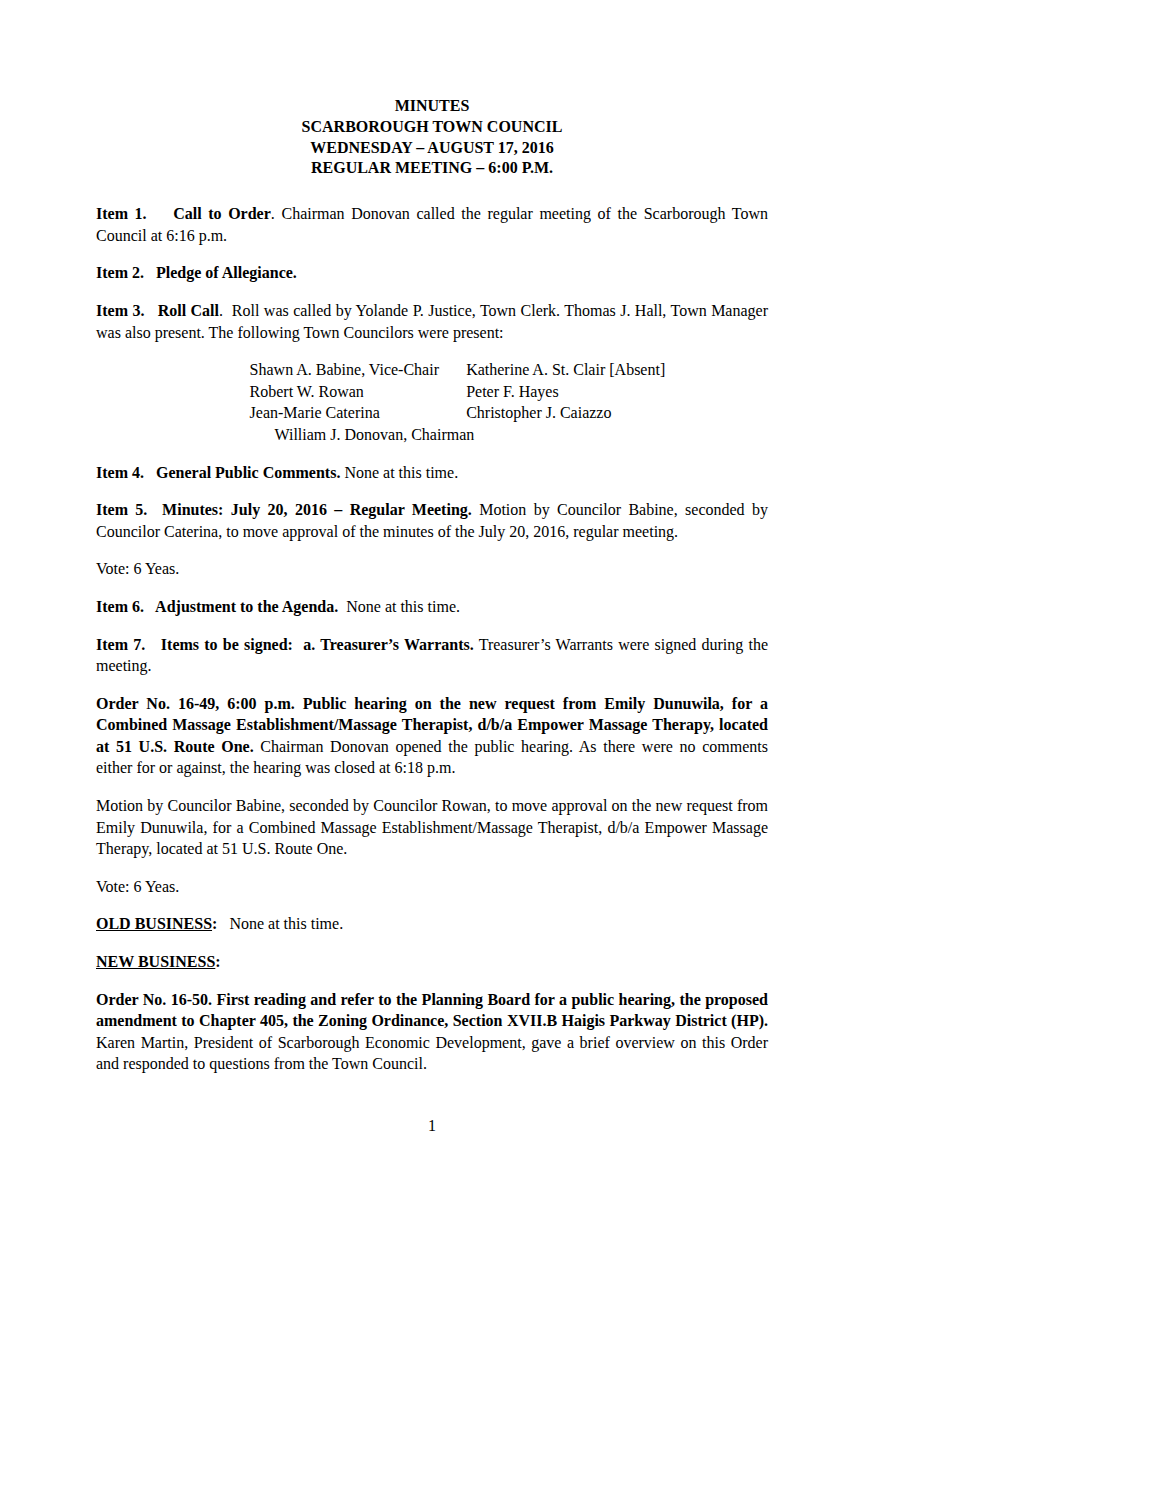MINUTES
SCARBOROUGH TOWN COUNCIL
WEDNESDAY – AUGUST 17, 2016
REGULAR MEETING – 6:00 P.M.
Item 1. Call to Order. Chairman Donovan called the regular meeting of the Scarborough Town Council at 6:16 p.m.
Item 2. Pledge of Allegiance.
Item 3. Roll Call. Roll was called by Yolande P. Justice, Town Clerk. Thomas J. Hall, Town Manager was also present. The following Town Councilors were present:
| Shawn A. Babine, Vice-Chair | Katherine A. St. Clair [Absent] |
| Robert W. Rowan | Peter F. Hayes |
| Jean-Marie Caterina | Christopher J. Caiazzo |
William J. Donovan, Chairman
Item 4. General Public Comments. None at this time.
Item 5. Minutes: July 20, 2016 – Regular Meeting. Motion by Councilor Babine, seconded by Councilor Caterina, to move approval of the minutes of the July 20, 2016, regular meeting.
Vote: 6 Yeas.
Item 6. Adjustment to the Agenda. None at this time.
Item 7. Items to be signed: a. Treasurer’s Warrants. Treasurer’s Warrants were signed during the meeting.
Order No. 16-49, 6:00 p.m. Public hearing on the new request from Emily Dunuwila, for a Combined Massage Establishment/Massage Therapist, d/b/a Empower Massage Therapy, located at 51 U.S. Route One. Chairman Donovan opened the public hearing. As there were no comments either for or against, the hearing was closed at 6:18 p.m.
Motion by Councilor Babine, seconded by Councilor Rowan, to move approval on the new request from Emily Dunuwila, for a Combined Massage Establishment/Massage Therapist, d/b/a Empower Massage Therapy, located at 51 U.S. Route One.
Vote: 6 Yeas.
OLD BUSINESS: None at this time.
NEW BUSINESS:
Order No. 16-50. First reading and refer to the Planning Board for a public hearing, the proposed amendment to Chapter 405, the Zoning Ordinance, Section XVII.B Haigis Parkway District (HP). Karen Martin, President of Scarborough Economic Development, gave a brief overview on this Order and responded to questions from the Town Council.
1